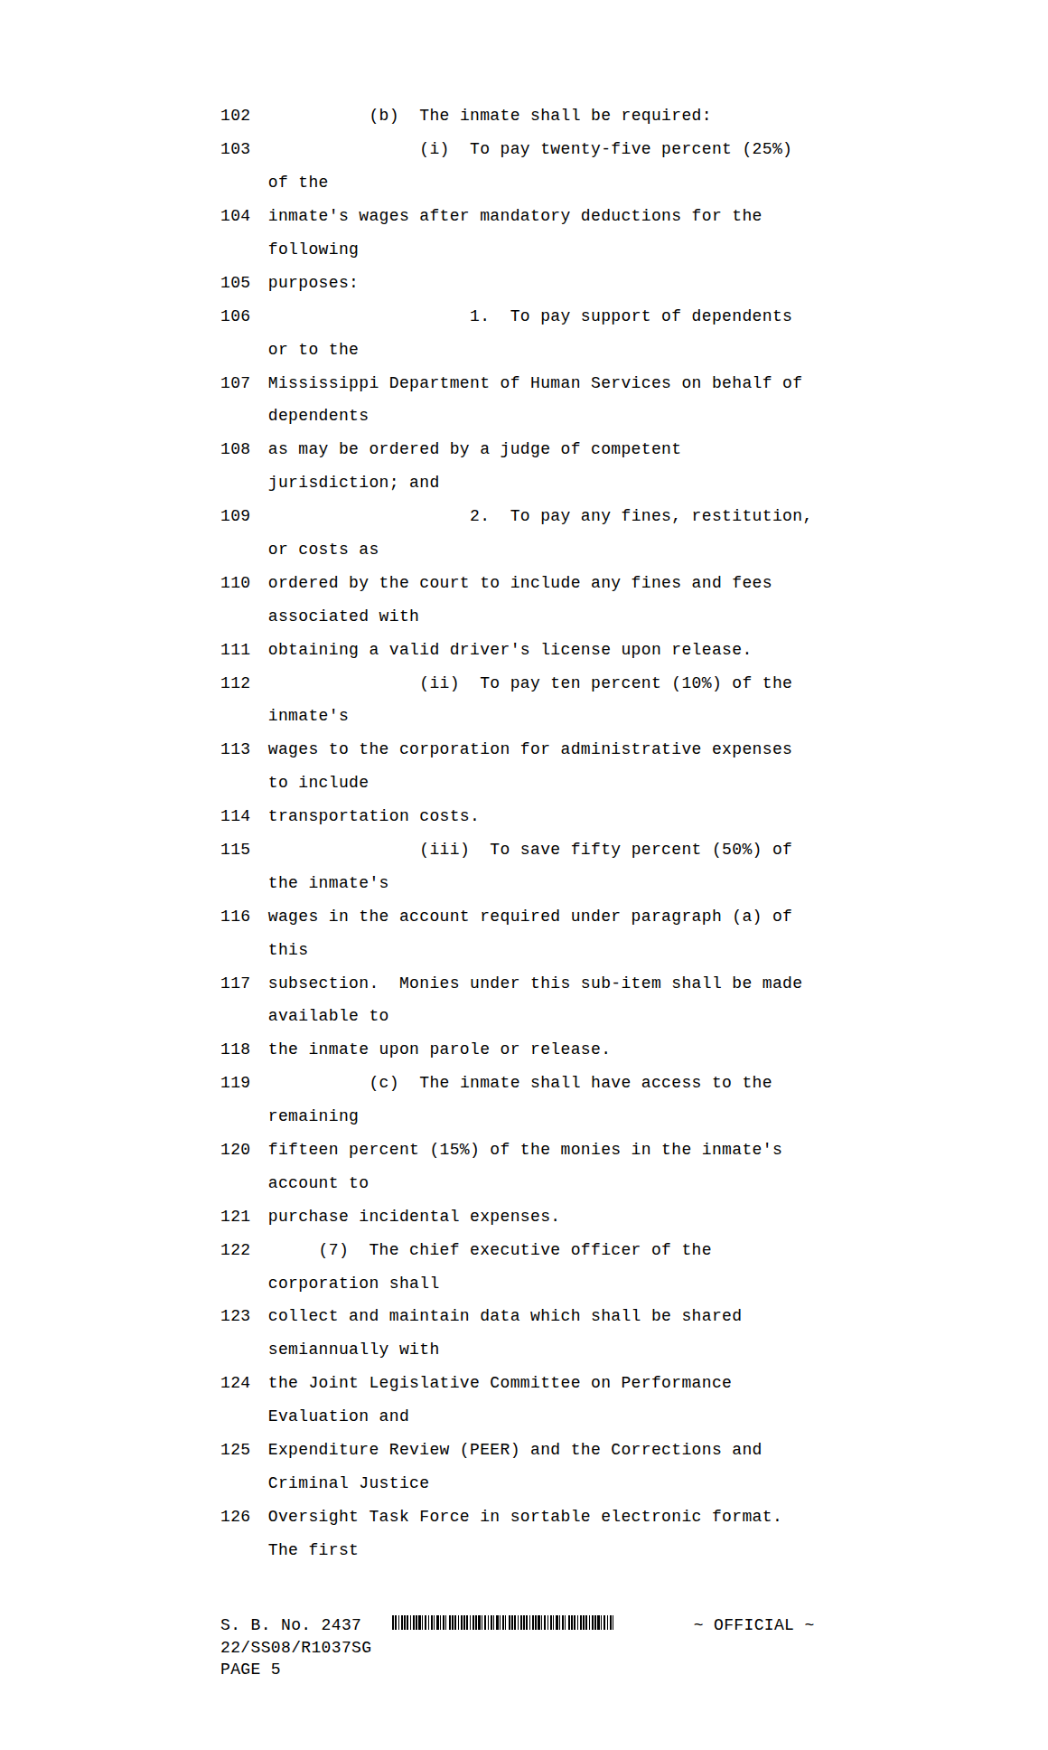| 102 | (b) The inmate shall be required: |
| 103 | (i) To pay twenty-five percent (25%) of the |
| 104 | inmate's wages after mandatory deductions for the following |
| 105 | purposes: |
| 106 | 1. To pay support of dependents or to the |
| 107 | Mississippi Department of Human Services on behalf of dependents |
| 108 | as may be ordered by a judge of competent jurisdiction; and |
| 109 | 2. To pay any fines, restitution, or costs as |
| 110 | ordered by the court to include any fines and fees associated with |
| 111 | obtaining a valid driver's license upon release. |
| 112 | (ii) To pay ten percent (10%) of the inmate's |
| 113 | wages to the corporation for administrative expenses to include |
| 114 | transportation costs. |
| 115 | (iii) To save fifty percent (50%) of the inmate's |
| 116 | wages in the account required under paragraph (a) of this |
| 117 | subsection. Monies under this sub-item shall be made available to |
| 118 | the inmate upon parole or release. |
| 119 | (c) The inmate shall have access to the remaining |
| 120 | fifteen percent (15%) of the monies in the inmate's account to |
| 121 | purchase incidental expenses. |
| 122 | (7) The chief executive officer of the corporation shall |
| 123 | collect and maintain data which shall be shared semiannually with |
| 124 | the Joint Legislative Committee on Performance Evaluation and |
| 125 | Expenditure Review (PEER) and the Corrections and Criminal Justice |
| 126 | Oversight Task Force in sortable electronic format. The first |
S. B. No. 2437 ~ OFFICIAL ~
22/SS08/R1037SG
PAGE 5